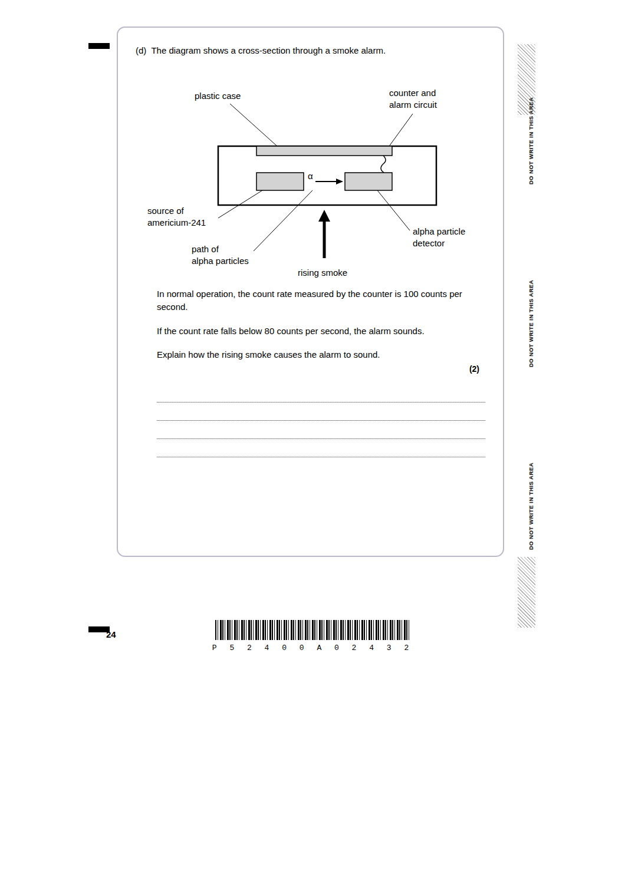DO NOT WRITE IN THIS AREA
DO NOT WRITE IN THIS AREA
DO NOT WRITE IN THIS AREA
(d) The diagram shows a cross-section through a smoke alarm.
plastic case counter and alarm circuit α source of americium-241 path of alpha particles rising smoke alpha particle detector
In normal operation, the count rate measured by the counter is 100 counts per second.
If the count rate falls below 80 counts per second, the alarm sounds.
Explain how the rising smoke causes the alarm to sound.
(2)
24
P 5 2 4 0 0 A 0 2 4 3 2